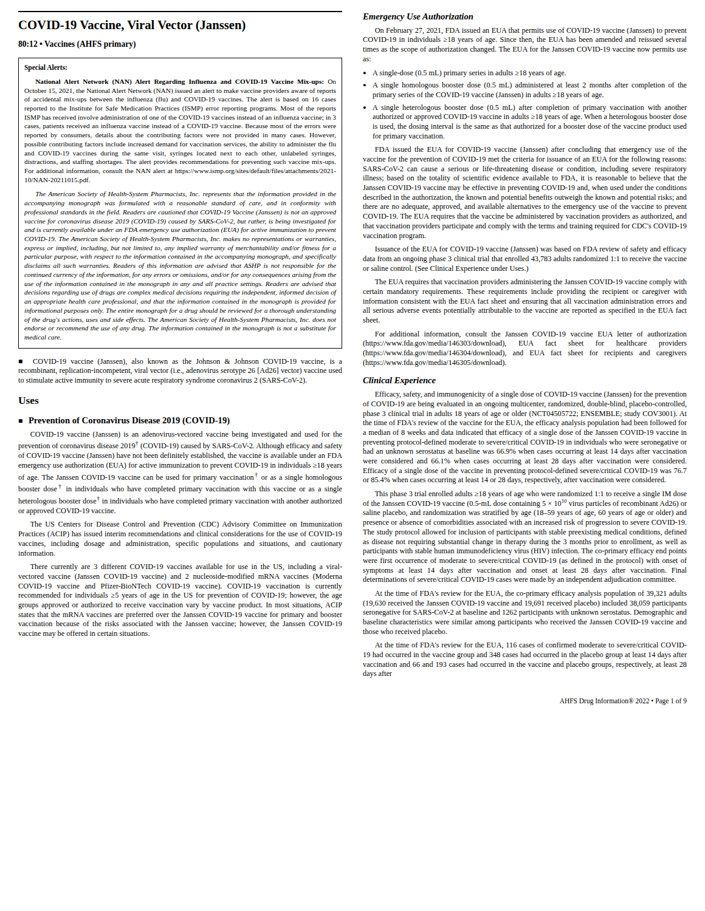COVID-19 Vaccine, Viral Vector (Janssen)
80:12 • Vaccines (AHFS primary)
Special Alerts:
National Alert Network (NAN) Alert Regarding Influenza and COVID-19 Vaccine Mix-ups: On October 15, 2021, the National Alert Network (NAN) issued an alert to make vaccine providers aware of reports of accidental mix-ups between the influenza (flu) and COVID-19 vaccines. The alert is based on 16 cases reported to the Institute for Safe Medication Practices (ISMP) error reporting programs. Most of the reports ISMP has received involve administration of one of the COVID-19 vaccines instead of an influenza vaccine; in 3 cases, patients received an influenza vaccine instead of a COVID-19 vaccine. Because most of the errors were reported by consumers, details about the contributing factors were not provided in many cases. However, possible contributing factors include increased demand for vaccination services, the ability to administer the flu and COVID-19 vaccines during the same visit, syringes located next to each other, unlabeled syringes, distractions, and staffing shortages. The alert provides recommendations for preventing such vaccine mix-ups. For additional information, consult the NAN alert at https://www.ismp.org/sites/default/files/attachments/2021-10/NAN-20211015.pdf.
The American Society of Health-System Pharmacists, Inc. represents that the information provided in the accompanying monograph was formulated with a reasonable standard of care, and in conformity with professional standards in the field. Readers are cautioned that COVID-19 Vaccine (Janssen) is not an approved vaccine for coronavirus disease 2019 (COVID-19) caused by SARS-CoV-2, but rather, is being investigated for and is currently available under an FDA emergency use authorization (EUA) for active immunization to prevent COVID-19. The American Society of Health-System Pharmacists, Inc. makes no representations or warranties, express or implied, including, but not limited to, any implied warranty of merchantability and/or fitness for a particular purpose, with respect to the information contained in the accompanying monograph, and specifically disclaims all such warranties. Readers of this information are advised that ASHP is not responsible for the continued currency of the information, for any errors or omissions, and/or for any consequences arising from the use of the information contained in the monograph in any and all practice settings. Readers are advised that decisions regarding use of drugs are complex medical decisions requiring the independent, informed decision of an appropriate health care professional, and that the information contained in the monograph is provided for informational purposes only. The entire monograph for a drug should be reviewed for a thorough understanding of the drug's actions, uses and side effects. The American Society of Health-System Pharmacists, Inc. does not endorse or recommend the use of any drug. The information contained in the monograph is not a substitute for medical care.
■ COVID-19 vaccine (Janssen), also known as the Johnson & Johnson COVID-19 vaccine, is a recombinant, replication-incompetent, viral vector (i.e., adenovirus serotype 26 [Ad26] vector) vaccine used to stimulate active immunity to severe acute respiratory syndrome coronavirus 2 (SARS-CoV-2).
Uses
■ Prevention of Coronavirus Disease 2019 (COVID-19)
COVID-19 vaccine (Janssen) is an adenovirus-vectored vaccine being investigated and used for the prevention of coronavirus disease 2019† (COVID-19) caused by SARS-CoV-2. Although efficacy and safety of COVID-19 vaccine (Janssen) have not been definitely established, the vaccine is available under an FDA emergency use authorization (EUA) for active immunization to prevent COVID-19 in individuals ≥18 years of age. The Janssen COVID-19 vaccine can be used for primary vaccination† or as a single homologous booster dose† in individuals who have completed primary vaccination with this vaccine or as a single heterologous booster dose† in individuals who have completed primary vaccination with another authorized or approved COVID-19 vaccine.
The US Centers for Disease Control and Prevention (CDC) Advisory Committee on Immunization Practices (ACIP) has issued interim recommendations and clinical considerations for the use of COVID-19 vaccines, including dosage and administration, specific populations and situations, and cautionary information.
There currently are 3 different COVID-19 vaccines available for use in the US, including a viral-vectored vaccine (Janssen COVID-19 vaccine) and 2 nucleoside-modified mRNA vaccines (Moderna COVID-19 vaccine and Pfizer-BioNTech COVID-19 vaccine). COVID-19 vaccination is currently recommended for individuals ≥5 years of age in the US for prevention of COVID-19; however, the age groups approved or authorized to receive vaccination vary by vaccine product. In most situations, ACIP states that the mRNA vaccines are preferred over the Janssen COVID-19 vaccine for primary and booster vaccination because of the risks associated with the Janssen vaccine; however, the Janssen COVID-19 vaccine may be offered in certain situations.
Emergency Use Authorization
On February 27, 2021, FDA issued an EUA that permits use of COVID-19 vaccine (Janssen) to prevent COVID-19 in individuals ≥18 years of age. Since then, the EUA has been amended and reissued several times as the scope of authorization changed. The EUA for the Janssen COVID-19 vaccine now permits use as:
A single-dose (0.5 mL) primary series in adults ≥18 years of age.
A single homologous booster dose (0.5 mL) administered at least 2 months after completion of the primary series of the COVID-19 vaccine (Janssen) in adults ≥18 years of age.
A single heterologous booster dose (0.5 mL) after completion of primary vaccination with another authorized or approved COVID-19 vaccine in adults ≥18 years of age. When a heterologous booster dose is used, the dosing interval is the same as that authorized for a booster dose of the vaccine product used for primary vaccination.
FDA issued the EUA for COVID-19 vaccine (Janssen) after concluding that emergency use of the vaccine for the prevention of COVID-19 met the criteria for issuance of an EUA for the following reasons: SARS-CoV-2 can cause a serious or life-threatening disease or condition, including severe respiratory illness; based on the totality of scientific evidence available to FDA, it is reasonable to believe that the Janssen COVID-19 vaccine may be effective in preventing COVID-19 and, when used under the conditions described in the authorization, the known and potential benefits outweigh the known and potential risks; and there are no adequate, approved, and available alternatives to the emergency use of the vaccine to prevent COVID-19. The EUA requires that the vaccine be administered by vaccination providers as authorized, and that vaccination providers participate and comply with the terms and training required for CDC's COVID-19 vaccination program.
Issuance of the EUA for COVID-19 vaccine (Janssen) was based on FDA review of safety and efficacy data from an ongoing phase 3 clinical trial that enrolled 43,783 adults randomized 1:1 to receive the vaccine or saline control. (See Clinical Experience under Uses.)
The EUA requires that vaccination providers administering the Janssen COVID-19 vaccine comply with certain mandatory requirements. These requirements include providing the recipient or caregiver with information consistent with the EUA fact sheet and ensuring that all vaccination administration errors and all serious adverse events potentially attributable to the vaccine are reported as specified in the EUA fact sheet.
For additional information, consult the Janssen COVID-19 vaccine EUA letter of authorization (https://www.fda.gov/media/146303/download), EUA fact sheet for healthcare providers (https://www.fda.gov/media/146304/download), and EUA fact sheet for recipients and caregivers (https://www.fda.gov/media/146305/download).
Clinical Experience
Efficacy, safety, and immunogenicity of a single dose of COVID-19 vaccine (Janssen) for the prevention of COVID-19 are being evaluated in an ongoing multicenter, randomized, double-blind, placebo-controlled, phase 3 clinical trial in adults 18 years of age or older (NCT04505722; ENSEMBLE; study COV3001). At the time of FDA's review of the vaccine for the EUA, the efficacy analysis population had been followed for a median of 8 weeks and data indicated that efficacy of a single dose of the Janssen COVID-19 vaccine in preventing protocol-defined moderate to severe/critical COVID-19 in individuals who were seronegative or had an unknown serostatus at baseline was 66.9% when cases occurring at least 14 days after vaccination were considered and 66.1% when cases occurring at least 28 days after vaccination were considered. Efficacy of a single dose of the vaccine in preventing protocol-defined severe/critical COVID-19 was 76.7 or 85.4% when cases occurring at least 14 or 28 days, respectively, after vaccination were considered.
This phase 3 trial enrolled adults ≥18 years of age who were randomized 1:1 to receive a single IM dose of the Janssen COVID-19 vaccine (0.5-mL dose containing 5 × 1010 virus particles of recombinant Ad26) or saline placebo, and randomization was stratified by age (18–59 years of age, 60 years of age or older) and presence or absence of comorbidities associated with an increased risk of progression to severe COVID-19. The study protocol allowed for inclusion of participants with stable preexisting medical conditions, defined as disease not requiring substantial change in therapy during the 3 months prior to enrollment, as well as participants with stable human immunodeficiency virus (HIV) infection. The co-primary efficacy end points were first occurrence of moderate to severe/critical COVID-19 (as defined in the protocol) with onset of symptoms at least 14 days after vaccination and onset at least 28 days after vaccination. Final determinations of severe/critical COVID-19 cases were made by an independent adjudication committee.
At the time of FDA's review for the EUA, the co-primary efficacy analysis population of 39,321 adults (19,630 received the Janssen COVID-19 vaccine and 19,691 received placebo) included 38,059 participants seronegative for SARS-CoV-2 at baseline and 1262 participants with unknown serostatus. Demographic and baseline characteristics were similar among participants who received the Janssen COVID-19 vaccine and those who received placebo.
At the time of FDA's review for the EUA, 116 cases of confirmed moderate to severe/critical COVID-19 had occurred in the vaccine group and 348 cases had occurred in the placebo group at least 14 days after vaccination and 66 and 193 cases had occurred in the vaccine and placebo groups, respectively, at least 28 days after
AHFS Drug Information® 2022 • Page 1 of 9